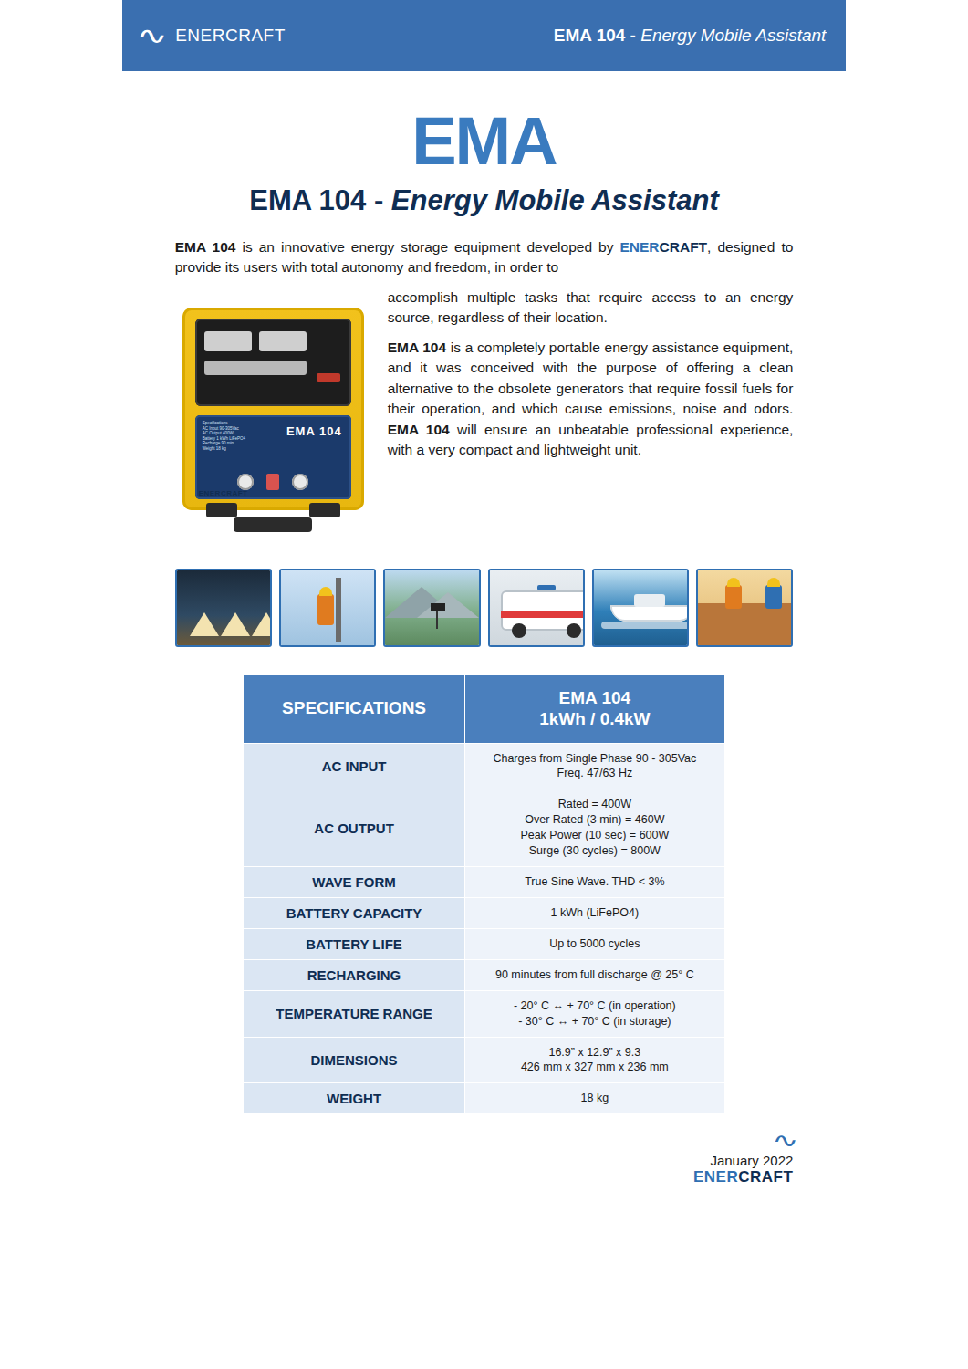∿ ENERCRAFT
EMA 104 - Energy Mobile Assistant
EMA
EMA 104 - Energy Mobile Assistant
EMA 104 is an innovative energy storage equipment developed by ENER CRAFT, designed to provide its users with total autonomy and freedom, in order to
Specifications
AC Input 90-305Vac
AC Output 400W
Battery 1 kWh LiFePO4
Recharge 90 min
Weight 18 kg
EMA 104
ENERCRAFT
accomplish multiple tasks that require access to an energy source, regardless of their location.
EMA 104 is a completely portable energy assistance equipment, and it was conceived with the purpose of offering a clean alternative to the obsolete generators that require fossil fuels for their operation, and which cause emissions, noise and odors. EMA 104 will ensure an unbeatable professional experience, with a very compact and lightweight unit.
| SPECIFICATIONS | EMA 104 1kWh / 0.4kW |
| --- | --- |
| AC INPUT | Charges from Single Phase 90 - 305Vac Freq. 47/63 Hz |
| AC OUTPUT | Rated = 400W Over Rated (3 min) = 460W Peak Power (10 sec) = 600W Surge (30 cycles) = 800W |
| WAVE FORM | True Sine Wave. THD < 3% |
| BATTERY CAPACITY | 1 kWh (LiFePO4) |
| BATTERY LIFE | Up to 5000 cycles |
| RECHARGING | 90 minutes from full discharge @ 25° C |
| TEMPERATURE RANGE | - 20° C ↔ + 70° C (in operation) - 30° C ↔ + 70° C (in storage) |
| DIMENSIONS | 16.9” x 12.9” x 9.3 426 mm x 327 mm x 236 mm |
| WEIGHT | 18 kg |
∿
January 2022
ENER CRAFT